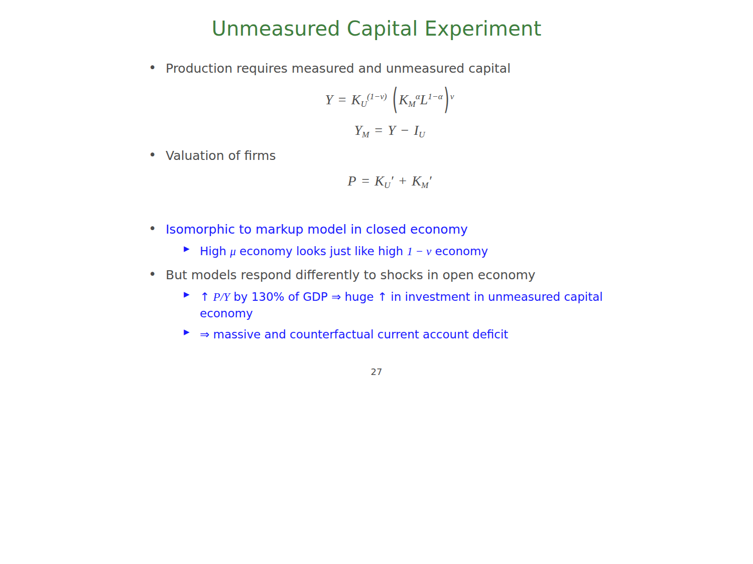Unmeasured Capital Experiment
Production requires measured and unmeasured capital
Y = KU(1−ν) (KMαL1−α)ν
YM = Y − IU
Valuation of firms
P = KU′ + KM′
Isomorphic to markup model in closed economy
High μ economy looks just like high 1 − ν economy
But models respond differently to shocks in open economy
↑ P/Y by 130% of GDP ⇒ huge ↑ in investment in unmeasured capital economy
⇒ massive and counterfactual current account deficit
27